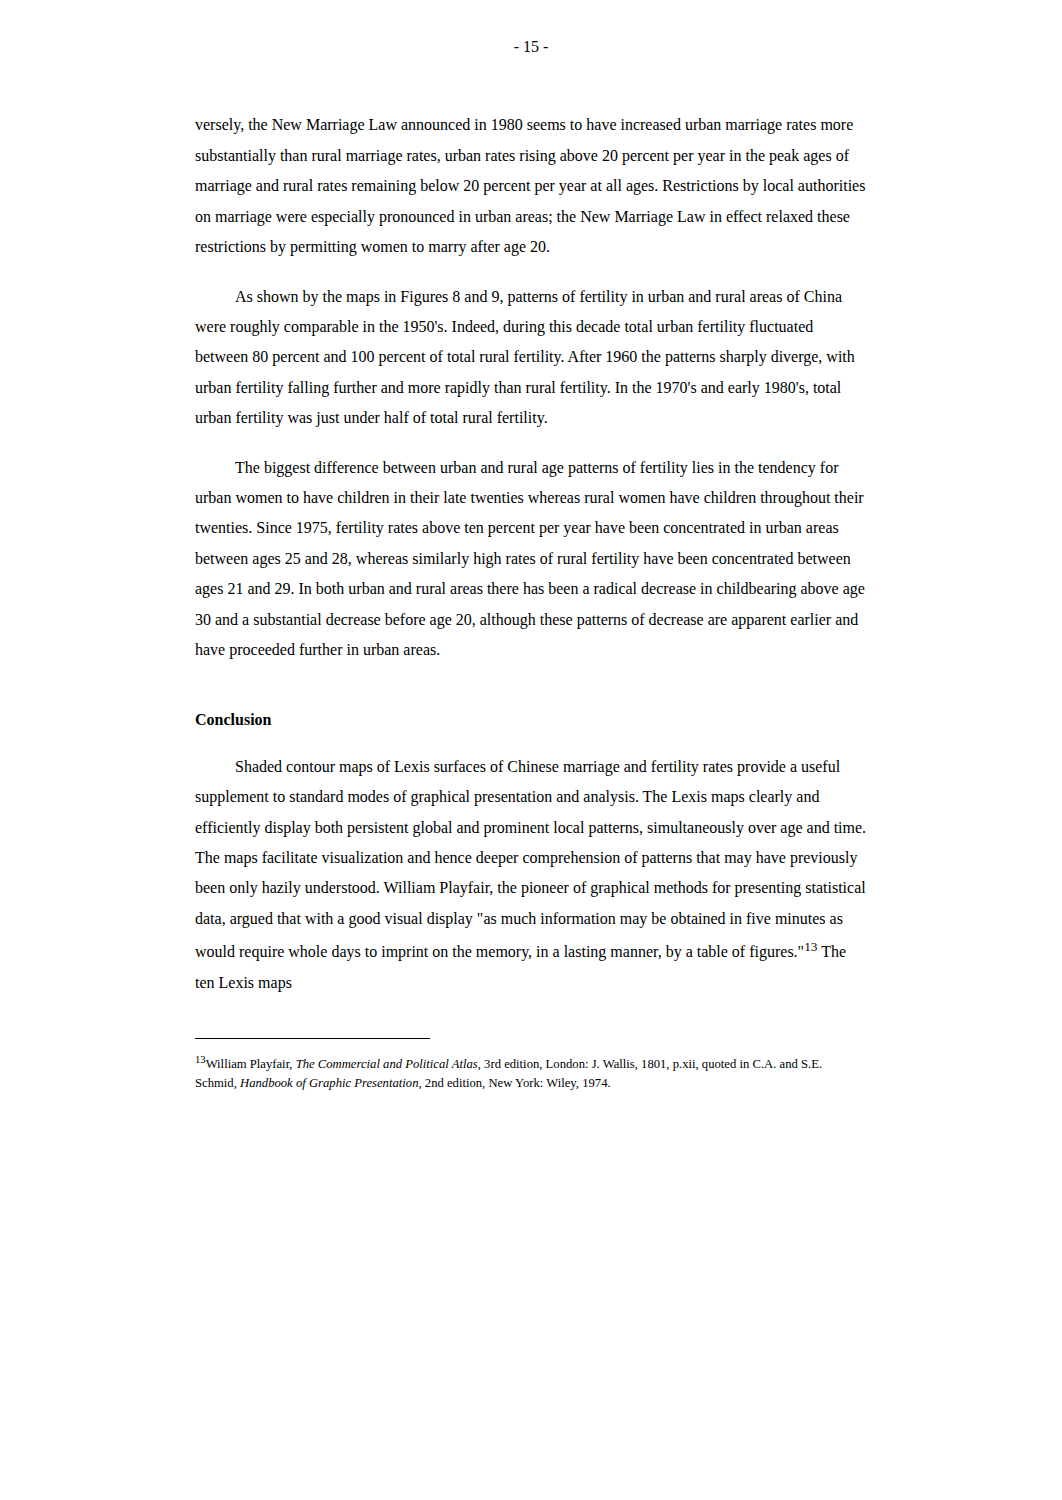- 15 -
versely, the New Marriage Law announced in 1980 seems to have increased urban marriage rates more substantially than rural marriage rates, urban rates rising above 20 percent per year in the peak ages of marriage and rural rates remaining below 20 percent per year at all ages. Restrictions by local authorities on marriage were especially pronounced in urban areas; the New Marriage Law in effect relaxed these restrictions by permitting women to marry after age 20.
As shown by the maps in Figures 8 and 9, patterns of fertility in urban and rural areas of China were roughly comparable in the 1950's. Indeed, during this decade total urban fertility fluctuated between 80 percent and 100 percent of total rural fertility. After 1960 the patterns sharply diverge, with urban fertility falling further and more rapidly than rural fertility. In the 1970's and early 1980's, total urban fertility was just under half of total rural fertility.
The biggest difference between urban and rural age patterns of fertility lies in the tendency for urban women to have children in their late twenties whereas rural women have children throughout their twenties. Since 1975, fertility rates above ten percent per year have been concentrated in urban areas between ages 25 and 28, whereas similarly high rates of rural fertility have been concentrated between ages 21 and 29. In both urban and rural areas there has been a radical decrease in childbearing above age 30 and a substantial decrease before age 20, although these patterns of decrease are apparent earlier and have proceeded further in urban areas.
Conclusion
Shaded contour maps of Lexis surfaces of Chinese marriage and fertility rates provide a useful supplement to standard modes of graphical presentation and analysis. The Lexis maps clearly and efficiently display both persistent global and prominent local patterns, simultaneously over age and time. The maps facilitate visualization and hence deeper comprehension of patterns that may have previously been only hazily understood. William Playfair, the pioneer of graphical methods for presenting statistical data, argued that with a good visual display "as much information may be obtained in five minutes as would require whole days to imprint on the memory, in a lasting manner, by a table of figures."13 The ten Lexis maps
13William Playfair, The Commercial and Political Atlas, 3rd edition, London: J. Wallis, 1801, p.xii, quoted in C.A. and S.E. Schmid, Handbook of Graphic Presentation, 2nd edition, New York: Wiley, 1974.